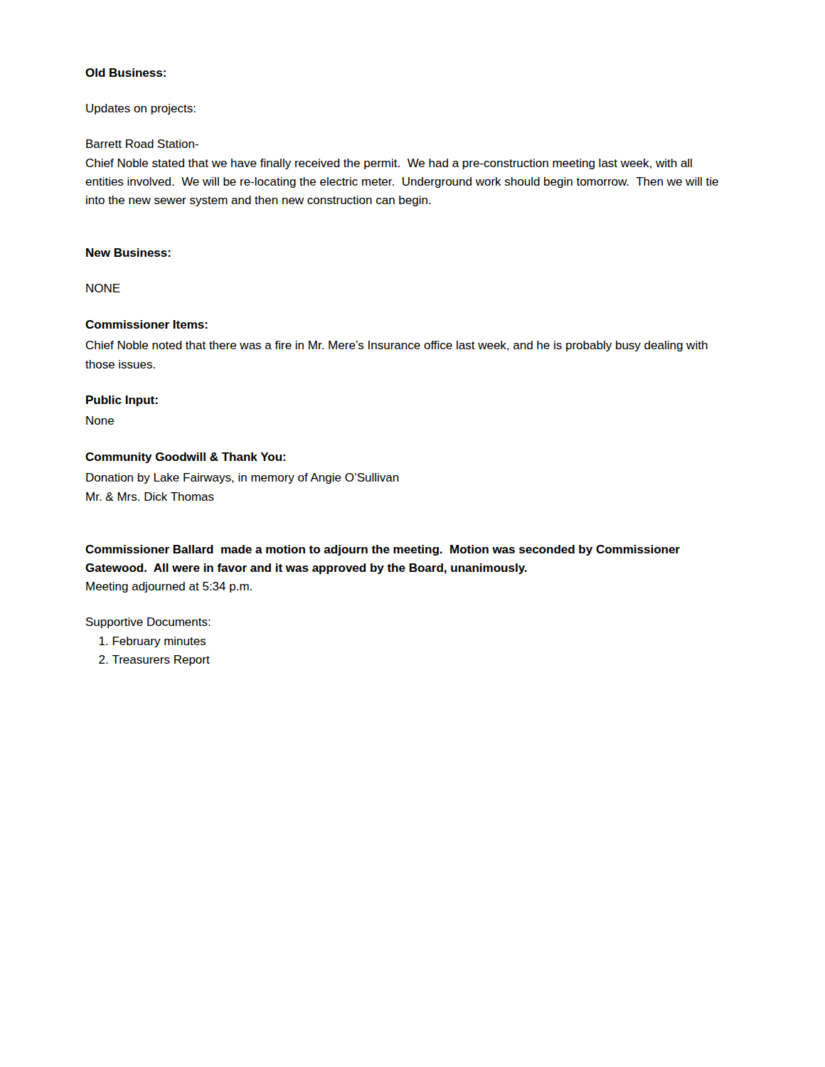Old Business:
Updates on projects:
Barrett Road Station-
Chief Noble stated that we have finally received the permit. We had a pre-construction meeting last week, with all entities involved. We will be re-locating the electric meter. Underground work should begin tomorrow. Then we will tie into the new sewer system and then new construction can begin.
New Business:
NONE
Commissioner Items:
Chief Noble noted that there was a fire in Mr. Mere’s Insurance office last week, and he is probably busy dealing with those issues.
Public Input:
None
Community Goodwill & Thank You:
Donation by Lake Fairways, in memory of Angie O’Sullivan
Mr. & Mrs. Dick Thomas
Commissioner Ballard made a motion to adjourn the meeting. Motion was seconded by Commissioner Gatewood. All were in favor and it was approved by the Board, unanimously.
Meeting adjourned at 5:34 p.m.
Supportive Documents:
February minutes
Treasurers Report